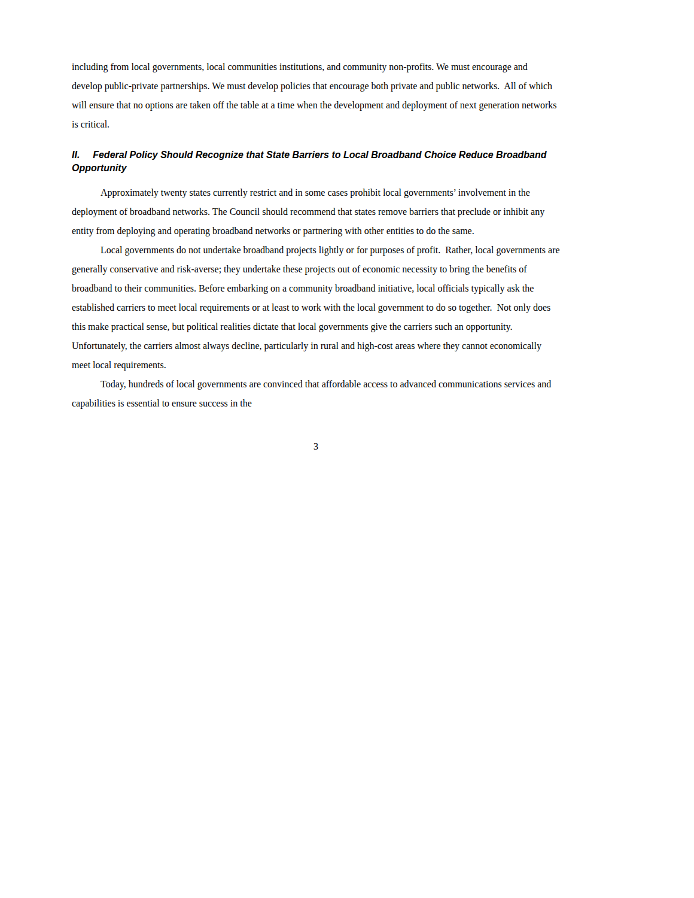including from local governments, local communities institutions, and community non-profits. We must encourage and develop public-private partnerships. We must develop policies that encourage both private and public networks. All of which will ensure that no options are taken off the table at a time when the development and deployment of next generation networks is critical.
II. Federal Policy Should Recognize that State Barriers to Local Broadband Choice Reduce Broadband Opportunity
Approximately twenty states currently restrict and in some cases prohibit local governments’ involvement in the deployment of broadband networks. The Council should recommend that states remove barriers that preclude or inhibit any entity from deploying and operating broadband networks or partnering with other entities to do the same.
Local governments do not undertake broadband projects lightly or for purposes of profit. Rather, local governments are generally conservative and risk-averse; they undertake these projects out of economic necessity to bring the benefits of broadband to their communities. Before embarking on a community broadband initiative, local officials typically ask the established carriers to meet local requirements or at least to work with the local government to do so together. Not only does this make practical sense, but political realities dictate that local governments give the carriers such an opportunity. Unfortunately, the carriers almost always decline, particularly in rural and high-cost areas where they cannot economically meet local requirements.
Today, hundreds of local governments are convinced that affordable access to advanced communications services and capabilities is essential to ensure success in the
3